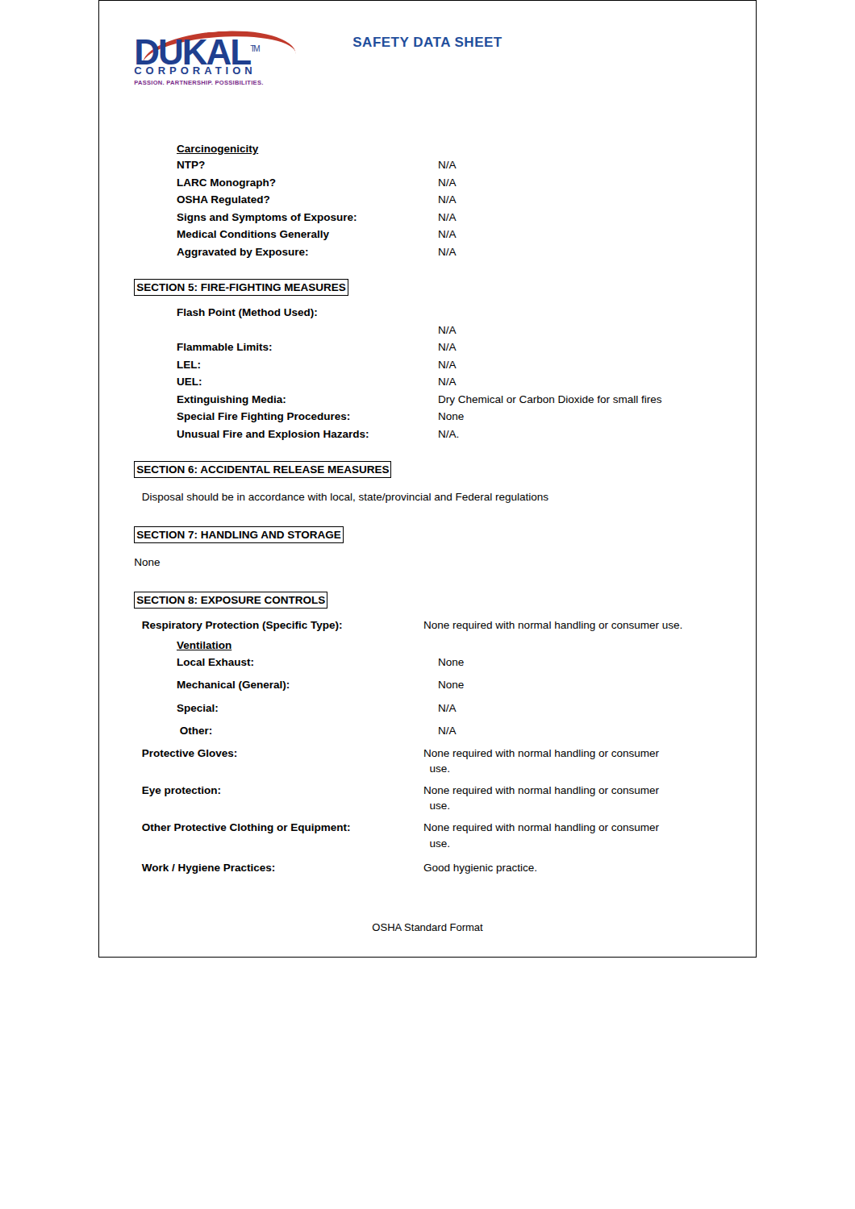SAFETY DATA SHEET
DUKALTM
CORPORATION
PASSION. PARTNERSHIP. POSSIBILITIES.
Carcinogenicity
| NTP? | N/A |
| LARC Monograph? | N/A |
| OSHA Regulated? | N/A |
| Signs and Symptoms of Exposure: | N/A |
| Medical Conditions Generally | N/A |
| Aggravated by Exposure: | N/A |
SECTION 5: FIRE-FIGHTING MEASURES
| Flash Point (Method Used): | |
| | N/A |
| Flammable Limits: | N/A |
| LEL: | N/A |
| UEL: | N/A |
| Extinguishing Media: | Dry Chemical or Carbon Dioxide for small fires |
| Special Fire Fighting Procedures: | None |
| Unusual Fire and Explosion Hazards: | N/A. |
SECTION 6: ACCIDENTAL RELEASE MEASURES
Disposal should be in accordance with local, state/provincial and Federal regulations
SECTION 7: HANDLING AND STORAGE
None
SECTION 8: EXPOSURE CONTROLS
| Respiratory Protection (Specific Type): | None required with normal handling or consumer use. |
Ventilation
| Local Exhaust: | None |
| Mechanical (General): | None |
| Special: | N/A |
| Other: | N/A |
| Protective Gloves: | None required with normal handling or consumer use. |
| Eye protection: | None required with normal handling or consumer use. |
| Other Protective Clothing or Equipment: | None required with normal handling or consumer use. |
| Work / Hygiene Practices: | Good hygienic practice. |
OSHA Standard Format